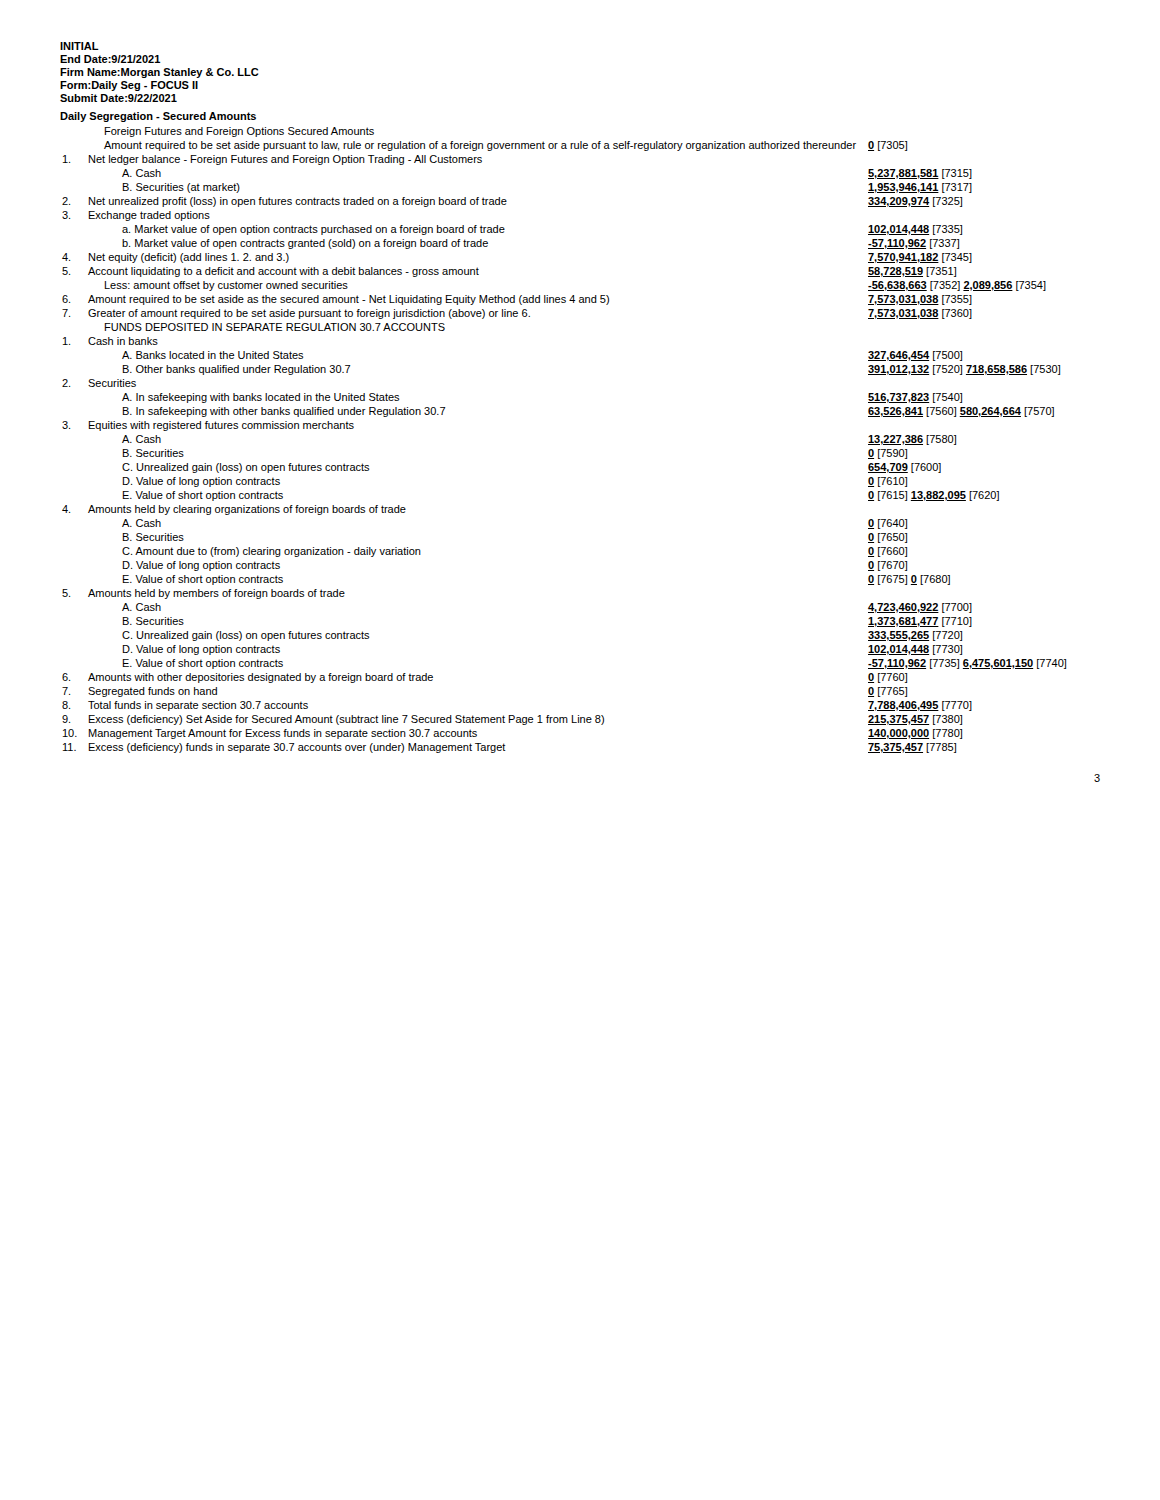INITIAL
End Date:9/21/2021
Firm Name:Morgan Stanley & Co. LLC
Form:Daily Seg - FOCUS II
Submit Date:9/22/2021
Daily Segregation - Secured Amounts
| | Foreign Futures and Foreign Options Secured Amounts | |
| | Amount required to be set aside pursuant to law, rule or regulation of a foreign government or a rule of a self-regulatory organization authorized thereunder | 0 [7305] |
| 1. | Net ledger balance - Foreign Futures and Foreign Option Trading - All Customers | |
| | A. Cash | 5,237,881,581 [7315] |
| | B. Securities (at market) | 1,953,946,141 [7317] |
| 2. | Net unrealized profit (loss) in open futures contracts traded on a foreign board of trade | 334,209,974 [7325] |
| 3. | Exchange traded options | |
| | a. Market value of open option contracts purchased on a foreign board of trade | 102,014,448 [7335] |
| | b. Market value of open contracts granted (sold) on a foreign board of trade | -57,110,962 [7337] |
| 4. | Net equity (deficit) (add lines 1. 2. and 3.) | 7,570,941,182 [7345] |
| 5. | Account liquidating to a deficit and account with a debit balances - gross amount | 58,728,519 [7351] |
| | Less: amount offset by customer owned securities | -56,638,663 [7352] 2,089,856 [7354] |
| 6. | Amount required to be set aside as the secured amount - Net Liquidating Equity Method (add lines 4 and 5) | 7,573,031,038 [7355] |
| 7. | Greater of amount required to be set aside pursuant to foreign jurisdiction (above) or line 6. | 7,573,031,038 [7360] |
| | FUNDS DEPOSITED IN SEPARATE REGULATION 30.7 ACCOUNTS | |
| 1. | Cash in banks | |
| | A. Banks located in the United States | 327,646,454 [7500] |
| | B. Other banks qualified under Regulation 30.7 | 391,012,132 [7520] 718,658,586 [7530] |
| 2. | Securities | |
| | A. In safekeeping with banks located in the United States | 516,737,823 [7540] |
| | B. In safekeeping with other banks qualified under Regulation 30.7 | 63,526,841 [7560] 580,264,664 [7570] |
| 3. | Equities with registered futures commission merchants | |
| | A. Cash | 13,227,386 [7580] |
| | B. Securities | 0 [7590] |
| | C. Unrealized gain (loss) on open futures contracts | 654,709 [7600] |
| | D. Value of long option contracts | 0 [7610] |
| | E. Value of short option contracts | 0 [7615] 13,882,095 [7620] |
| 4. | Amounts held by clearing organizations of foreign boards of trade | |
| | A. Cash | 0 [7640] |
| | B. Securities | 0 [7650] |
| | C. Amount due to (from) clearing organization - daily variation | 0 [7660] |
| | D. Value of long option contracts | 0 [7670] |
| | E. Value of short option contracts | 0 [7675] 0 [7680] |
| 5. | Amounts held by members of foreign boards of trade | |
| | A. Cash | 4,723,460,922 [7700] |
| | B. Securities | 1,373,681,477 [7710] |
| | C. Unrealized gain (loss) on open futures contracts | 333,555,265 [7720] |
| | D. Value of long option contracts | 102,014,448 [7730] |
| | E. Value of short option contracts | -57,110,962 [7735] 6,475,601,150 [7740] |
| 6. | Amounts with other depositories designated by a foreign board of trade | 0 [7760] |
| 7. | Segregated funds on hand | 0 [7765] |
| 8. | Total funds in separate section 30.7 accounts | 7,788,406,495 [7770] |
| 9. | Excess (deficiency) Set Aside for Secured Amount (subtract line 7 Secured Statement Page 1 from Line 8) | 215,375,457 [7380] |
| 10. | Management Target Amount for Excess funds in separate section 30.7 accounts | 140,000,000 [7780] |
| 11. | Excess (deficiency) funds in separate 30.7 accounts over (under) Management Target | 75,375,457 [7785] |
3